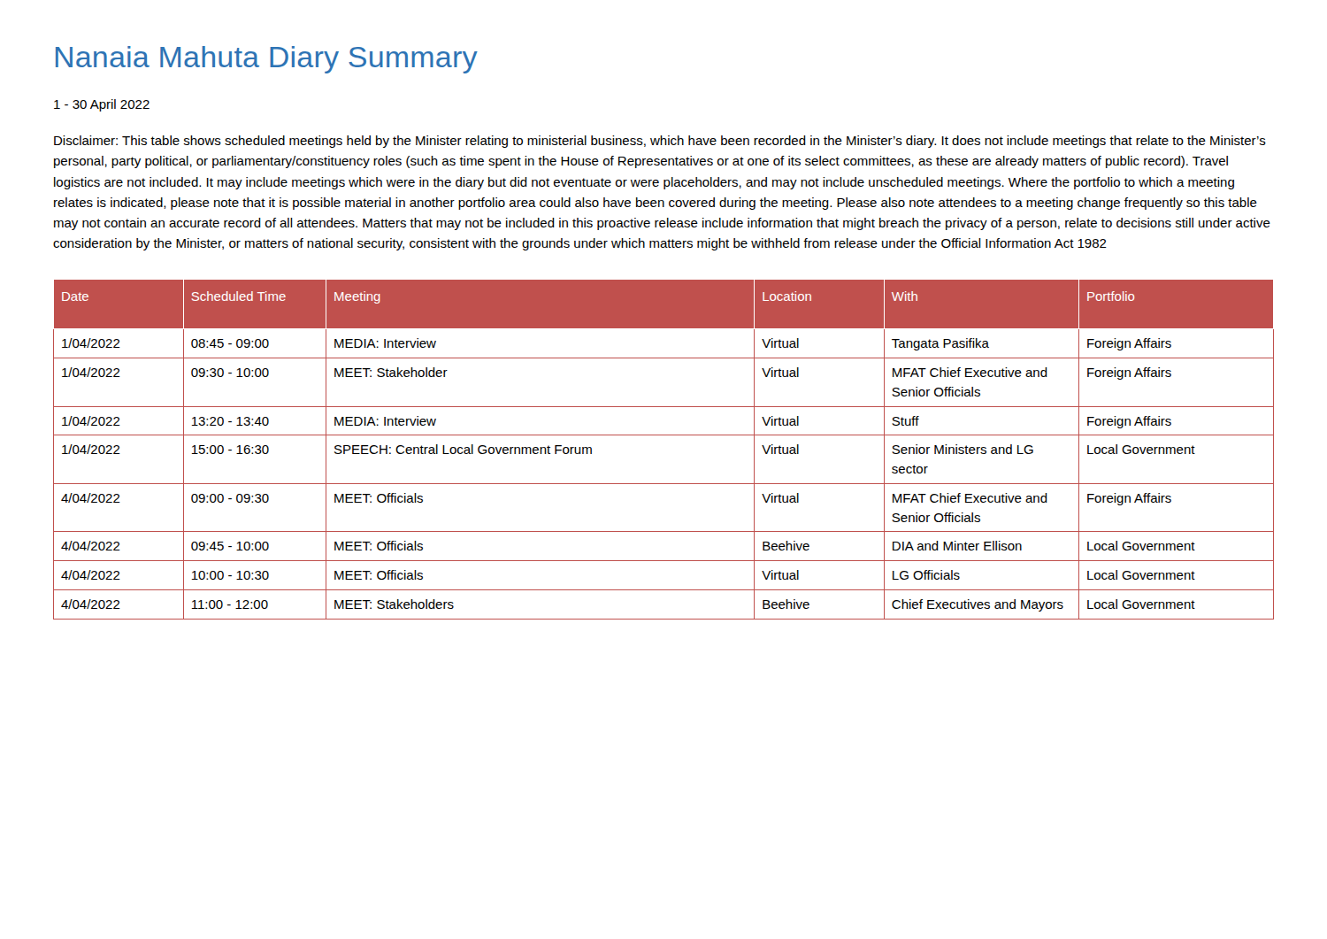Nanaia Mahuta Diary Summary
1 - 30 April 2022
Disclaimer: This table shows scheduled meetings held by the Minister relating to ministerial business, which have been recorded in the Minister’s diary. It does not include meetings that relate to the Minister’s personal, party political, or parliamentary/constituency roles (such as time spent in the House of Representatives or at one of its select committees, as these are already matters of public record). Travel logistics are not included. It may include meetings which were in the diary but did not eventuate or were placeholders, and may not include unscheduled meetings. Where the portfolio to which a meeting relates is indicated, please note that it is possible material in another portfolio area could also have been covered during the meeting. Please also note attendees to a meeting change frequently so this table may not contain an accurate record of all attendees. Matters that may not be included in this proactive release include information that might breach the privacy of a person, relate to decisions still under active consideration by the Minister, or matters of national security, consistent with the grounds under which matters might be withheld from release under the Official Information Act 1982
| Date | Scheduled Time | Meeting | Location | With | Portfolio |
| --- | --- | --- | --- | --- | --- |
| 1/04/2022 | 08:45 - 09:00 | MEDIA: Interview | Virtual | Tangata Pasifika | Foreign Affairs |
| 1/04/2022 | 09:30 - 10:00 | MEET: Stakeholder | Virtual | MFAT Chief Executive and Senior Officials | Foreign Affairs |
| 1/04/2022 | 13:20 - 13:40 | MEDIA: Interview | Virtual | Stuff | Foreign Affairs |
| 1/04/2022 | 15:00 - 16:30 | SPEECH: Central Local Government Forum | Virtual | Senior Ministers and LG sector | Local Government |
| 4/04/2022 | 09:00 - 09:30 | MEET: Officials | Virtual | MFAT Chief Executive and Senior Officials | Foreign Affairs |
| 4/04/2022 | 09:45 - 10:00 | MEET: Officials | Beehive | DIA and Minter Ellison | Local Government |
| 4/04/2022 | 10:00 - 10:30 | MEET: Officials | Virtual | LG Officials | Local Government |
| 4/04/2022 | 11:00 - 12:00 | MEET: Stakeholders | Beehive | Chief Executives and Mayors | Local Government |